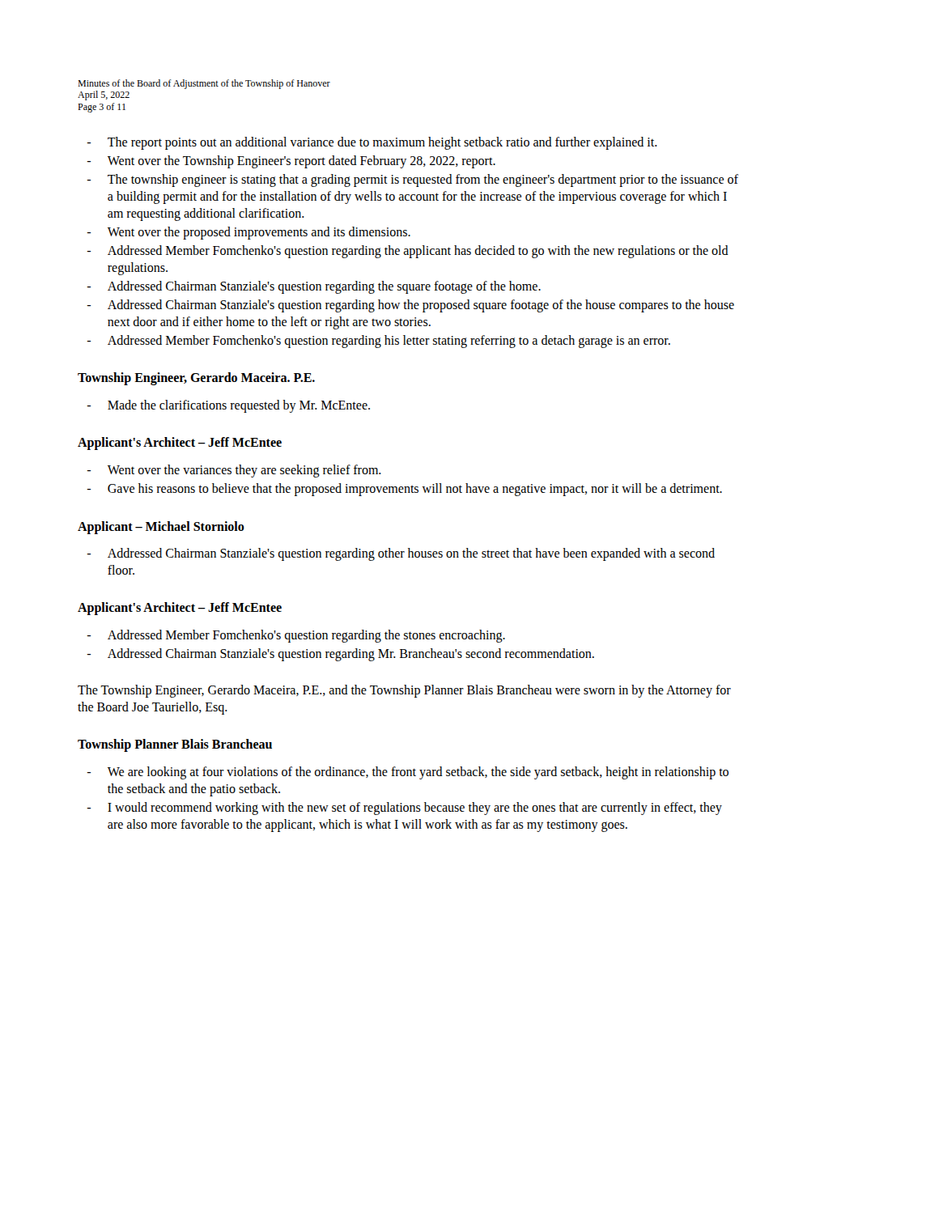Minutes of the Board of Adjustment of the Township of Hanover
April 5, 2022
Page 3 of 11
The report points out an additional variance due to maximum height setback ratio and further explained it.
Went over the Township Engineer's report dated February 28, 2022, report.
The township engineer is stating that a grading permit is requested from the engineer's department prior to the issuance of a building permit and for the installation of dry wells to account for the increase of the impervious coverage for which I am requesting additional clarification.
Went over the proposed improvements and its dimensions.
Addressed Member Fomchenko's question regarding the applicant has decided to go with the new regulations or the old regulations.
Addressed Chairman Stanziale's question regarding the square footage of the home.
Addressed Chairman Stanziale's question regarding how the proposed square footage of the house compares to the house next door and if either home to the left or right are two stories.
Addressed Member Fomchenko's question regarding his letter stating referring to a detach garage is an error.
Township Engineer, Gerardo Maceira. P.E.
Made the clarifications requested by Mr. McEntee.
Applicant's Architect – Jeff McEntee
Went over the variances they are seeking relief from.
Gave his reasons to believe that the proposed improvements will not have a negative impact, nor it will be a detriment.
Applicant – Michael Storniolo
Addressed Chairman Stanziale's question regarding other houses on the street that have been expanded with a second floor.
Applicant's Architect – Jeff McEntee
Addressed Member Fomchenko's question regarding the stones encroaching.
Addressed Chairman Stanziale's question regarding Mr. Brancheau's second recommendation.
The Township Engineer, Gerardo Maceira, P.E., and the Township Planner Blais Brancheau were sworn in by the Attorney for the Board Joe Tauriello, Esq.
Township Planner Blais Brancheau
We are looking at four violations of the ordinance, the front yard setback, the side yard setback, height in relationship to the setback and the patio setback.
I would recommend working with the new set of regulations because they are the ones that are currently in effect, they are also more favorable to the applicant, which is what I will work with as far as my testimony goes.